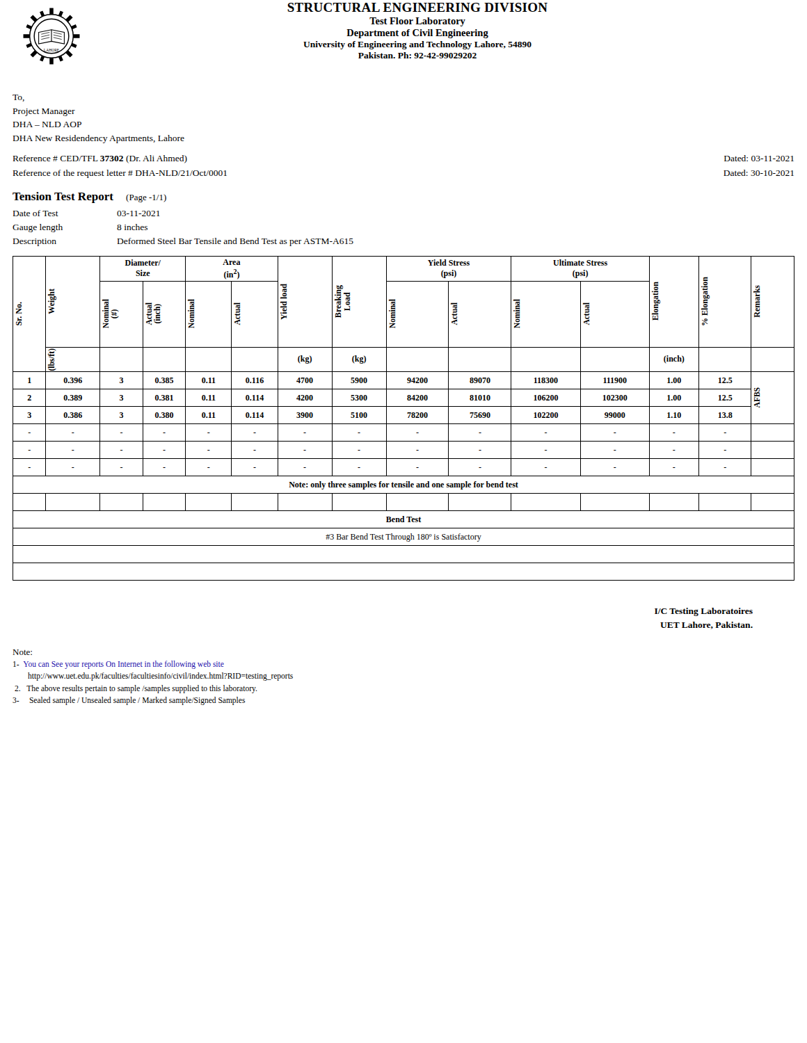LAHORE
STRUCTURAL ENGINEERING DIVISION
Test Floor Laboratory
Department of Civil Engineering
University of Engineering and Technology Lahore, 54890
Pakistan. Ph: 92-42-99029202
To,
Project Manager
DHA – NLD AOP
DHA New Residendency Apartments, Lahore
Reference # CED/TFL 37302 (Dr. Ali Ahmed)
Dated: 03-11-2021
Reference of the request letter # DHA-NLD/21/Oct/0001
Dated: 30-10-2021
Tension Test Report (Page -1/1)
Date of Test03-11-2021
Gauge length8 inches
Description Deformed Steel Bar Tensile and Bend Test as per ASTM-A615
| Sr. No. | Weight | Diameter/ Size | Area (in 2 ) | Yield load | Breaking Load | Yield Stress (psi) | Ultimate Stress (psi) | Elongation | % Elongation | Remarks |
| --- | --- | --- | --- | --- | --- | --- | --- | --- | --- | --- |
| Nominal (#) | Actual (inch) | Nominal | Actual | Nominal | Actual | Nominal | Actual |
| (lbs/ft) | | | | | (kg) | (kg) | | | | | (inch) | | |
| 1 | 0.396 | 3 | 0.385 | 0.11 | 0.116 | 4700 | 5900 | 94200 | 89070 | 118300 | 111900 | 1.00 | 12.5 | AFBS |
| 2 | 0.389 | 3 | 0.381 | 0.11 | 0.114 | 4200 | 5300 | 84200 | 81010 | 106200 | 102300 | 1.00 | 12.5 |
| 3 | 0.386 | 3 | 0.380 | 0.11 | 0.114 | 3900 | 5100 | 78200 | 75690 | 102200 | 99000 | 1.10 | 13.8 |
| - | - | - | - | - | - | - | - | - | - | - | - | - | - | |
| - | - | - | - | - | - | - | - | - | - | - | - | - | - | |
| - | - | - | - | - | - | - | - | - | - | - | - | - | - | |
| Note: only three samples for tensile and one sample for bend test |
| Bend Test |
| #3 Bar Bend Test Through 180º is Satisfactory |
I/C Testing Laboratoires
UET Lahore, Pakistan.
Note:
1- You can See your reports On Internet in the following web site
http://www.uet.edu.pk/faculties/facultiesinfo/civil/index.html?RID=testing_reports
2. The above results pertain to sample /samples supplied to this laboratory.
3- Sealed sample / Unsealed sample / Marked sample/Signed Samples